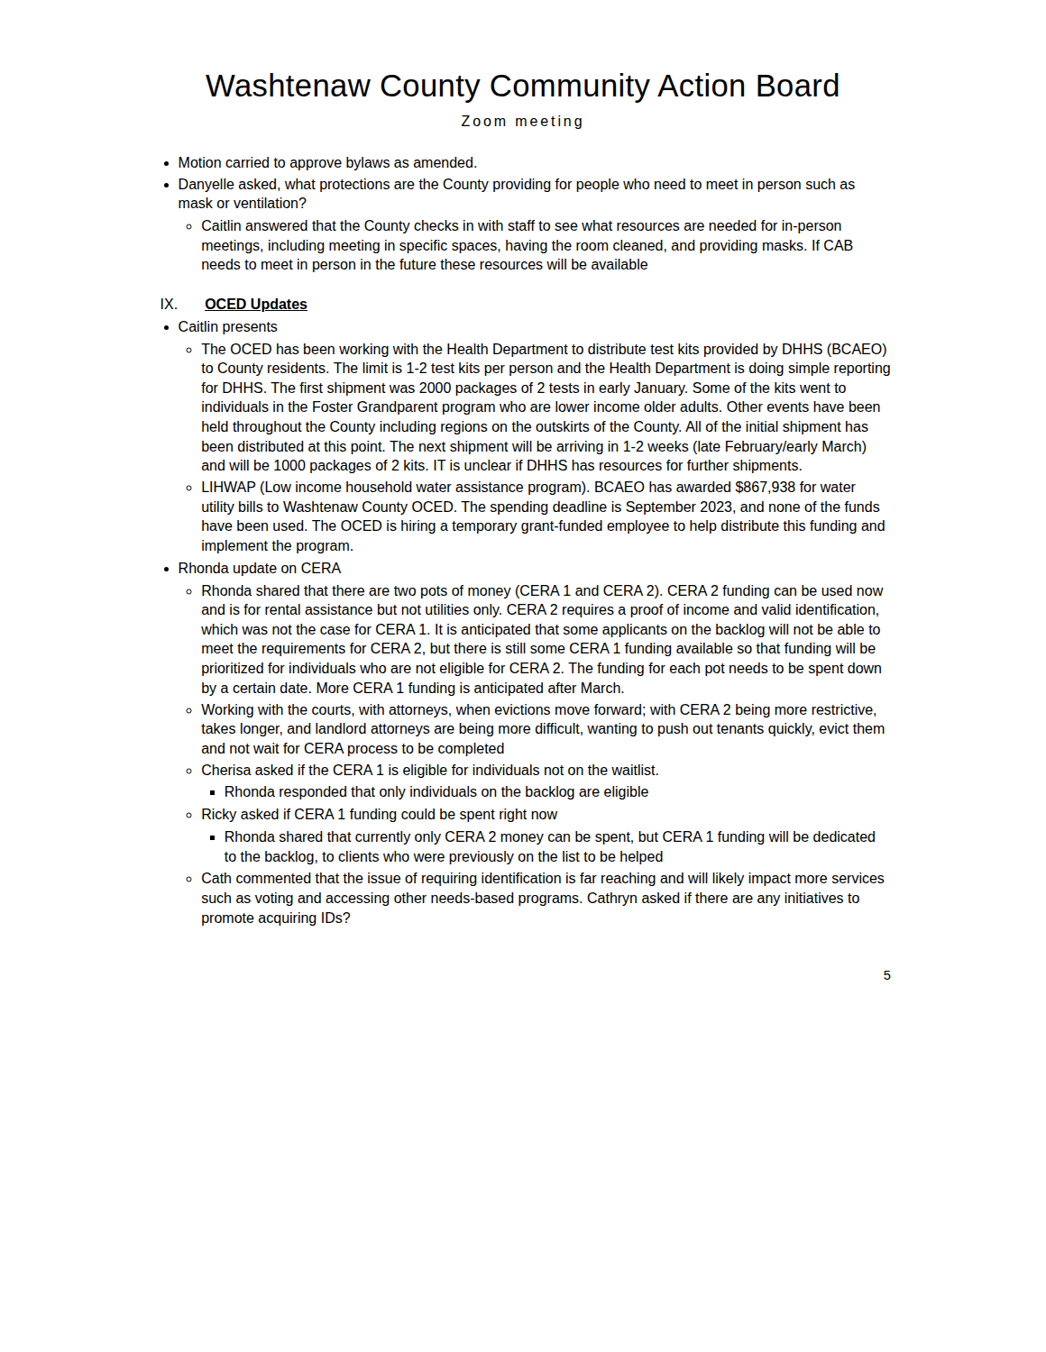Washtenaw County Community Action Board
Zoom meeting
Motion carried to approve bylaws as amended.
Danyelle asked, what protections are the County providing for people who need to meet in person such as mask or ventilation?
Caitlin answered that the County checks in with staff to see what resources are needed for in-person meetings, including meeting in specific spaces, having the room cleaned, and providing masks. If CAB needs to meet in person in the future these resources will be available
IX. OCED Updates
Caitlin presents
The OCED has been working with the Health Department to distribute test kits provided by DHHS (BCAEO) to County residents. The limit is 1-2 test kits per person and the Health Department is doing simple reporting for DHHS. The first shipment was 2000 packages of 2 tests in early January. Some of the kits went to individuals in the Foster Grandparent program who are lower income older adults. Other events have been held throughout the County including regions on the outskirts of the County. All of the initial shipment has been distributed at this point. The next shipment will be arriving in 1-2 weeks (late February/early March) and will be 1000 packages of 2 kits. IT is unclear if DHHS has resources for further shipments.
LIHWAP (Low income household water assistance program). BCAEO has awarded $867,938 for water utility bills to Washtenaw County OCED. The spending deadline is September 2023, and none of the funds have been used. The OCED is hiring a temporary grant-funded employee to help distribute this funding and implement the program.
Rhonda update on CERA
Rhonda shared that there are two pots of money (CERA 1 and CERA 2). CERA 2 funding can be used now and is for rental assistance but not utilities only. CERA 2 requires a proof of income and valid identification, which was not the case for CERA 1. It is anticipated that some applicants on the backlog will not be able to meet the requirements for CERA 2, but there is still some CERA 1 funding available so that funding will be prioritized for individuals who are not eligible for CERA 2. The funding for each pot needs to be spent down by a certain date. More CERA 1 funding is anticipated after March.
Working with the courts, with attorneys, when evictions move forward; with CERA 2 being more restrictive, takes longer, and landlord attorneys are being more difficult, wanting to push out tenants quickly, evict them and not wait for CERA process to be completed
Cherisa asked if the CERA 1 is eligible for individuals not on the waitlist.
Rhonda responded that only individuals on the backlog are eligible
Ricky asked if CERA 1 funding could be spent right now
Rhonda shared that currently only CERA 2 money can be spent, but CERA 1 funding will be dedicated to the backlog, to clients who were previously on the list to be helped
Cath commented that the issue of requiring identification is far reaching and will likely impact more services such as voting and accessing other needs-based programs. Cathryn asked if there are any initiatives to promote acquiring IDs?
5